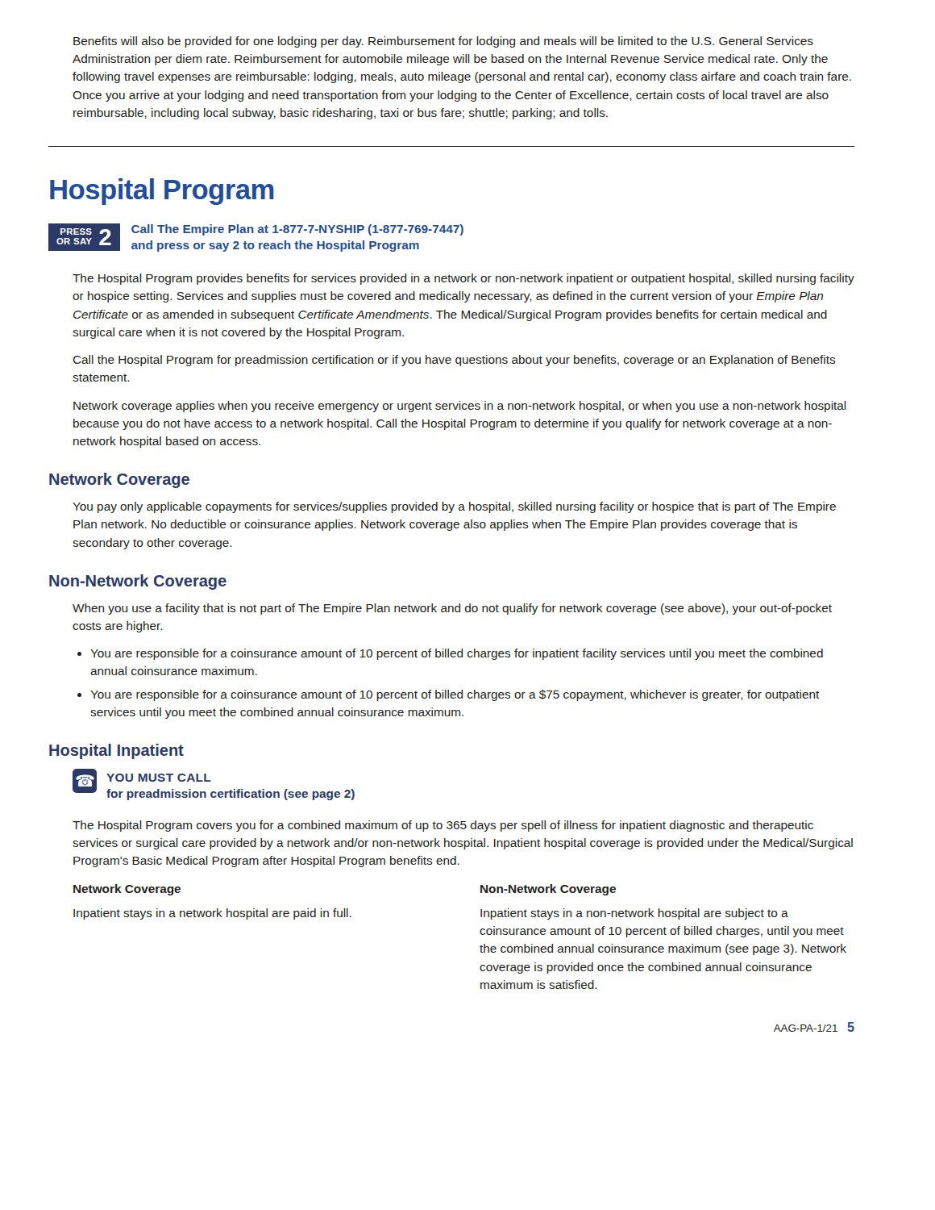Benefits will also be provided for one lodging per day. Reimbursement for lodging and meals will be limited to the U.S. General Services Administration per diem rate. Reimbursement for automobile mileage will be based on the Internal Revenue Service medical rate. Only the following travel expenses are reimbursable: lodging, meals, auto mileage (personal and rental car), economy class airfare and coach train fare. Once you arrive at your lodging and need transportation from your lodging to the Center of Excellence, certain costs of local travel are also reimbursable, including local subway, basic ridesharing, taxi or bus fare; shuttle; parking; and tolls.
Hospital Program
PRESS
OR SAY 2
Call The Empire Plan at 1-877-7-NYSHIP (1-877-769-7447)
and press or say 2 to reach the Hospital Program
The Hospital Program provides benefits for services provided in a network or non-network inpatient or outpatient hospital, skilled nursing facility or hospice setting. Services and supplies must be covered and medically necessary, as defined in the current version of your Empire Plan Certificate or as amended in subsequent Certificate Amendments. The Medical/Surgical Program provides benefits for certain medical and surgical care when it is not covered by the Hospital Program.
Call the Hospital Program for preadmission certification or if you have questions about your benefits, coverage or an Explanation of Benefits statement.
Network coverage applies when you receive emergency or urgent services in a non-network hospital, or when you use a non-network hospital because you do not have access to a network hospital. Call the Hospital Program to determine if you qualify for network coverage at a non-network hospital based on access.
Network Coverage
You pay only applicable copayments for services/supplies provided by a hospital, skilled nursing facility or hospice that is part of The Empire Plan network. No deductible or coinsurance applies. Network coverage also applies when The Empire Plan provides coverage that is secondary to other coverage.
Non-Network Coverage
When you use a facility that is not part of The Empire Plan network and do not qualify for network coverage (see above), your out-of-pocket costs are higher.
You are responsible for a coinsurance amount of 10 percent of billed charges for inpatient facility services until you meet the combined annual coinsurance maximum.
You are responsible for a coinsurance amount of 10 percent of billed charges or a $75 copayment, whichever is greater, for outpatient services until you meet the combined annual coinsurance maximum.
Hospital Inpatient
☎
YOU MUST CALL
for preadmission certification (see page 2)
The Hospital Program covers you for a combined maximum of up to 365 days per spell of illness for inpatient diagnostic and therapeutic services or surgical care provided by a network and/or non-network hospital. Inpatient hospital coverage is provided under the Medical/Surgical Program's Basic Medical Program after Hospital Program benefits end.
Network Coverage
Inpatient stays in a network hospital are paid in full.
Non-Network Coverage
Inpatient stays in a non-network hospital are subject to a coinsurance amount of 10 percent of billed charges, until you meet the combined annual coinsurance maximum (see page 3). Network coverage is provided once the combined annual coinsurance maximum is satisfied.
AAG-PA-1/21 5